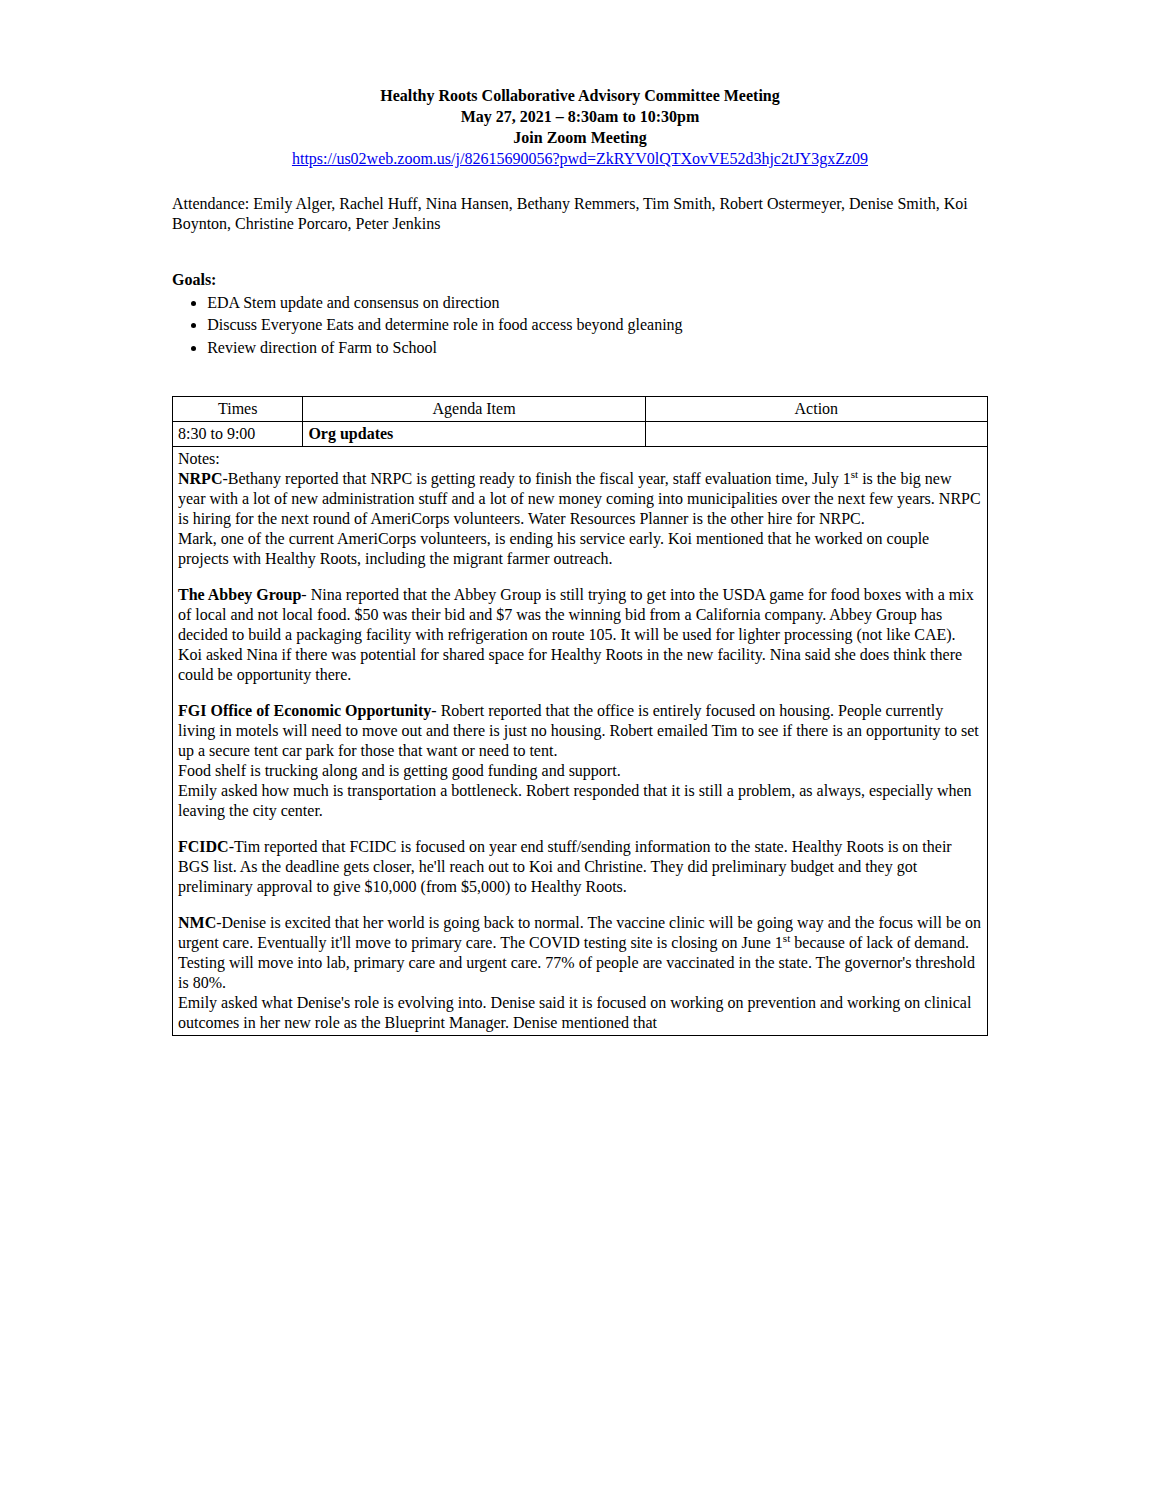Healthy Roots Collaborative Advisory Committee Meeting
May 27, 2021 – 8:30am to 10:30pm
Join Zoom Meeting
https://us02web.zoom.us/j/82615690056?pwd=ZkRYV0lQTXovVE52d3hjc2tJY3gxZz09
Attendance: Emily Alger, Rachel Huff, Nina Hansen, Bethany Remmers, Tim Smith, Robert Ostermeyer, Denise Smith, Koi Boynton, Christine Porcaro, Peter Jenkins
Goals:
EDA Stem update and consensus on direction
Discuss Everyone Eats and determine role in food access beyond gleaning
Review direction of Farm to School
| Times | Agenda Item | Action |
| 8:30 to 9:00 | Org updates | |
| Notes: NRPC -Bethany reported that NRPC is getting ready to finish the fiscal year, staff evaluation time, July 1 st is the big new year with a lot of new administration stuff and a lot of new money coming into municipalities over the next few years. NRPC is hiring for the next round of AmeriCorps volunteers. Water Resources Planner is the other hire for NRPC. Mark, one of the current AmeriCorps volunteers, is ending his service early. Koi mentioned that he worked on couple projects with Healthy Roots, including the migrant farmer outreach. The Abbey Group - Nina reported that the Abbey Group is still trying to get into the USDA game for food boxes with a mix of local and not local food. $50 was their bid and $7 was the winning bid from a California company. Abbey Group has decided to build a packaging facility with refrigeration on route 105. It will be used for lighter processing (not like CAE). Koi asked Nina if there was potential for shared space for Healthy Roots in the new facility. Nina said she does think there could be opportunity there. FGI Office of Economic Opportunity - Robert reported that the office is entirely focused on housing. People currently living in motels will need to move out and there is just no housing. Robert emailed Tim to see if there is an opportunity to set up a secure tent car park for those that want or need to tent. Food shelf is trucking along and is getting good funding and support. Emily asked how much is transportation a bottleneck. Robert responded that it is still a problem, as always, especially when leaving the city center. FCIDC -Tim reported that FCIDC is focused on year end stuff/sending information to the state. Healthy Roots is on their BGS list. As the deadline gets closer, he'll reach out to Koi and Christine. They did preliminary budget and they got preliminary approval to give $10,000 (from $5,000) to Healthy Roots. NMC -Denise is excited that her world is going back to normal. The vaccine clinic will be going way and the focus will be on urgent care. Eventually it'll move to primary care. The COVID testing site is closing on June 1 st because of lack of demand. Testing will move into lab, primary care and urgent care. 77% of people are vaccinated in the state. The governor's threshold is 80%. Emily asked what Denise's role is evolving into. Denise said it is focused on working on prevention and working on clinical outcomes in her new role as the Blueprint Manager. Denise mentioned that |